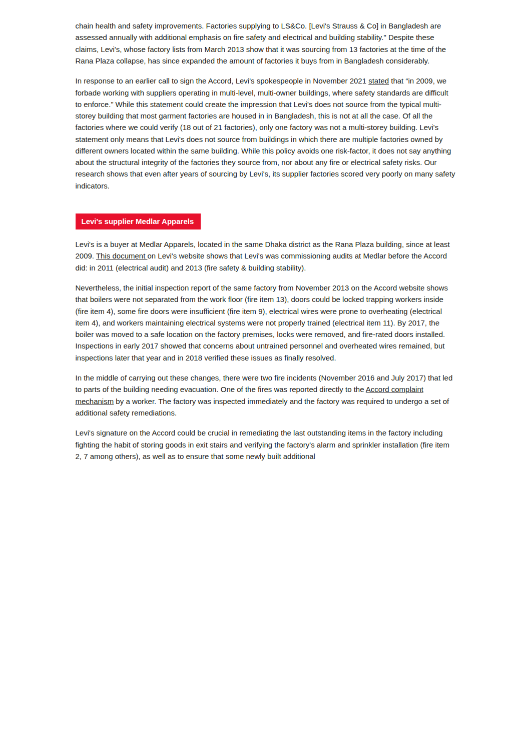chain health and safety improvements. Factories supplying to LS&Co. [Levi's Strauss & Co] in Bangladesh are assessed annually with additional emphasis on fire safety and electrical and building stability." Despite these claims, Levi's, whose factory lists from March 2013 show that it was sourcing from 13 factories at the time of the Rana Plaza collapse, has since expanded the amount of factories it buys from in Bangladesh considerably.
In response to an earlier call to sign the Accord, Levi's spokespeople in November 2021 stated that “in 2009, we forbade working with suppliers operating in multi-level, multi-owner buildings, where safety standards are difficult to enforce.” While this statement could create the impression that Levi's does not source from the typical multi-storey building that most garment factories are housed in in Bangladesh, this is not at all the case. Of all the factories where we could verify (18 out of 21 factories), only one factory was not a multi-storey building. Levi's statement only means that Levi's does not source from buildings in which there are multiple factories owned by different owners located within the same building. While this policy avoids one risk-factor, it does not say anything about the structural integrity of the factories they source from, nor about any fire or electrical safety risks. Our research shows that even after years of sourcing by Levi's, its supplier factories scored very poorly on many safety indicators.
Levi's supplier Medlar Apparels
Levi's is a buyer at Medlar Apparels, located in the same Dhaka district as the Rana Plaza building, since at least 2009. This document on Levi's website shows that Levi's was commissioning audits at Medlar before the Accord did: in 2011 (electrical audit) and 2013 (fire safety & building stability).
Nevertheless, the initial inspection report of the same factory from November 2013 on the Accord website shows that boilers were not separated from the work floor (fire item 13), doors could be locked trapping workers inside (fire item 4), some fire doors were insufficient (fire item 9), electrical wires were prone to overheating (electrical item 4), and workers maintaining electrical systems were not properly trained (electrical item 11). By 2017, the boiler was moved to a safe location on the factory premises, locks were removed, and fire-rated doors installed. Inspections in early 2017 showed that concerns about untrained personnel and overheated wires remained, but inspections later that year and in 2018 verified these issues as finally resolved.
In the middle of carrying out these changes, there were two fire incidents (November 2016 and July 2017) that led to parts of the building needing evacuation. One of the fires was reported directly to the Accord complaint mechanism by a worker. The factory was inspected immediately and the factory was required to undergo a set of additional safety remediations.
Levi's signature on the Accord could be crucial in remediating the last outstanding items in the factory including fighting the habit of storing goods in exit stairs and verifying the factory's alarm and sprinkler installation (fire item 2, 7 among others), as well as to ensure that some newly built additional